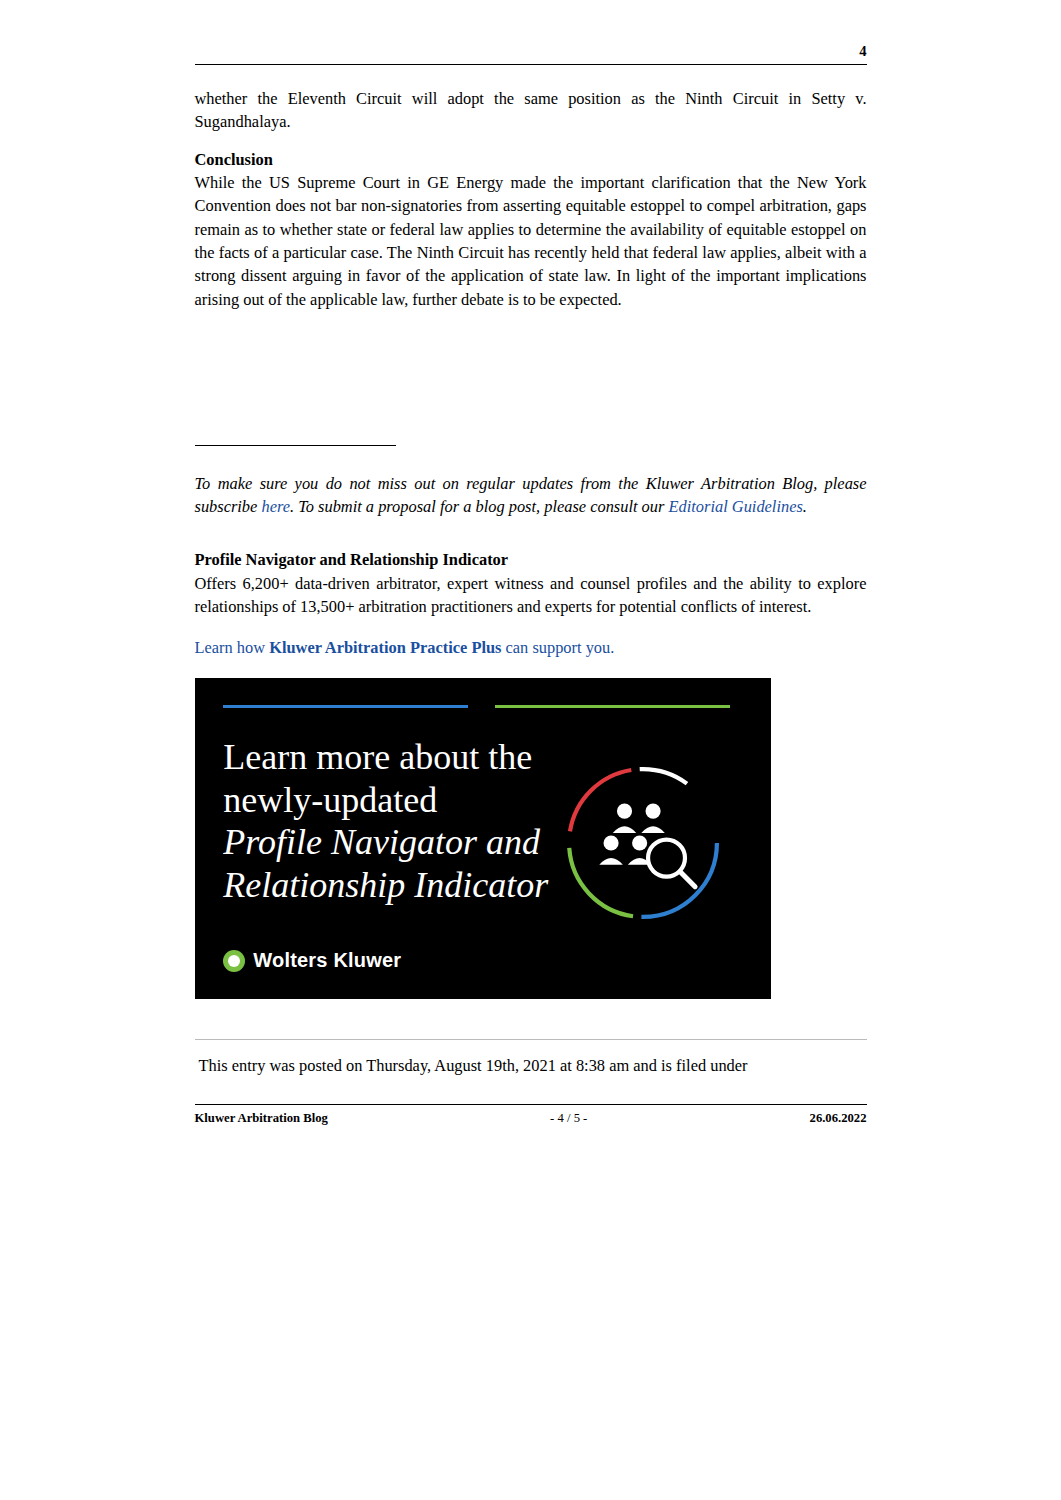4
whether the Eleventh Circuit will adopt the same position as the Ninth Circuit in Setty v. Sugandhalaya.
Conclusion
While the US Supreme Court in GE Energy made the important clarification that the New York Convention does not bar non-signatories from asserting equitable estoppel to compel arbitration, gaps remain as to whether state or federal law applies to determine the availability of equitable estoppel on the facts of a particular case. The Ninth Circuit has recently held that federal law applies, albeit with a strong dissent arguing in favor of the application of state law. In light of the important implications arising out of the applicable law, further debate is to be expected.
To make sure you do not miss out on regular updates from the Kluwer Arbitration Blog, please subscribe here. To submit a proposal for a blog post, please consult our Editorial Guidelines.
Profile Navigator and Relationship Indicator
Offers 6,200+ data-driven arbitrator, expert witness and counsel profiles and the ability to explore relationships of 13,500+ arbitration practitioners and experts for potential conflicts of interest.
Learn how Kluwer Arbitration Practice Plus can support you.
Learn more about the
newly-updated
Profile Navigator and
Relationship Indicator
Wolters Kluwer
This entry was posted on Thursday, August 19th, 2021 at 8:38 am and is filed under
Kluwer Arbitration Blog
- 4 / 5 -
26.06.2022